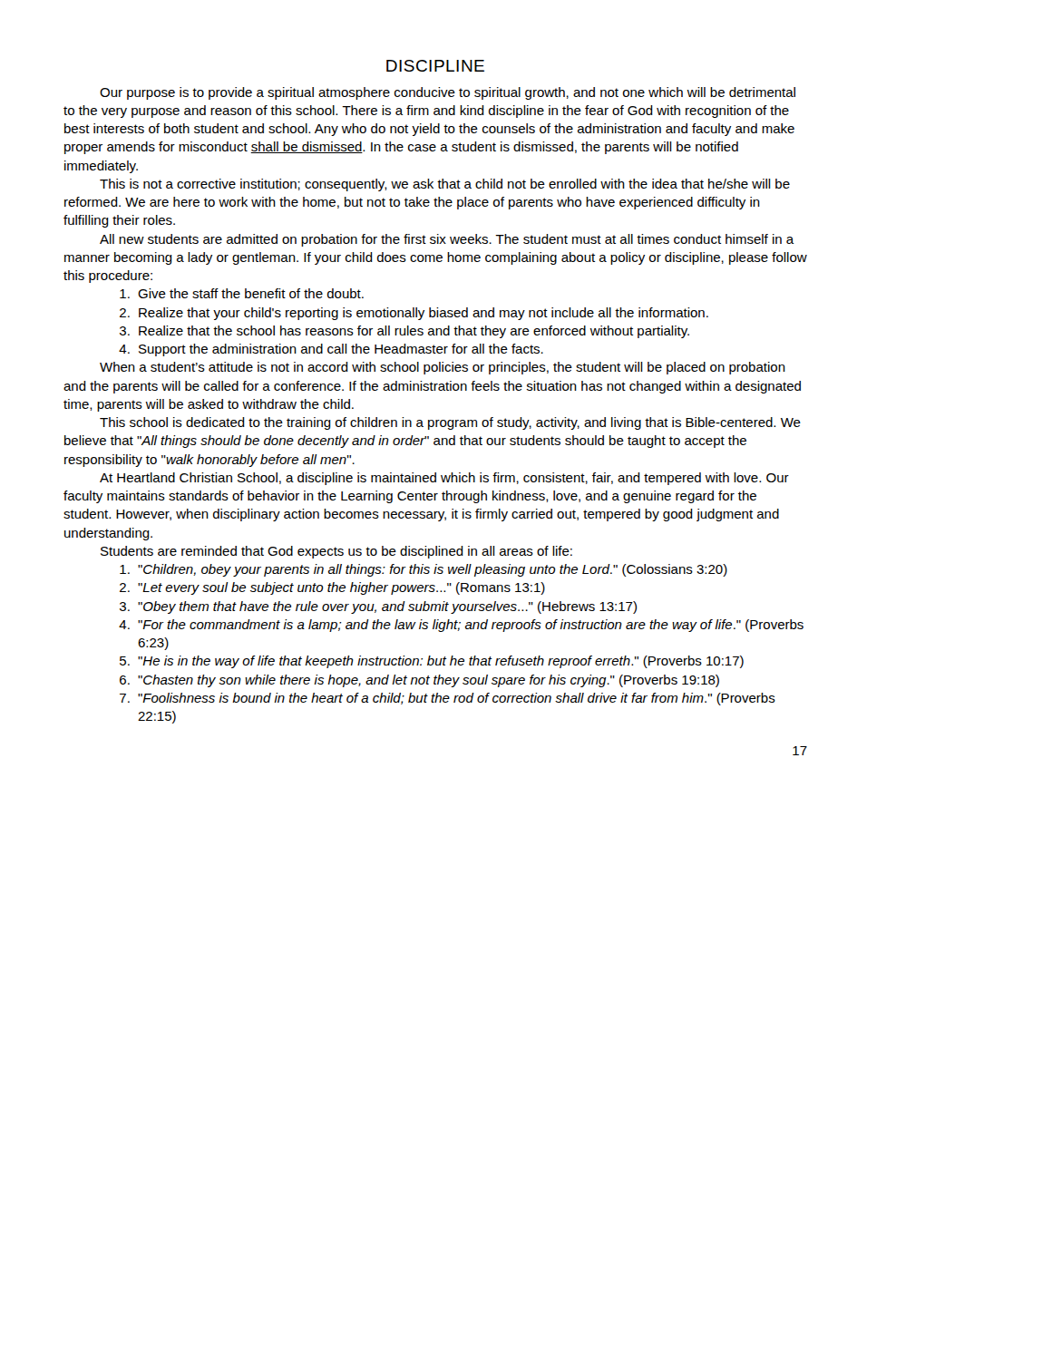DISCIPLINE
Our purpose is to provide a spiritual atmosphere conducive to spiritual growth, and not one which will be detrimental to the very purpose and reason of this school. There is a firm and kind discipline in the fear of God with recognition of the best interests of both student and school. Any who do not yield to the counsels of the administration and faculty and make proper amends for misconduct shall be dismissed. In the case a student is dismissed, the parents will be notified immediately.
This is not a corrective institution; consequently, we ask that a child not be enrolled with the idea that he/she will be reformed. We are here to work with the home, but not to take the place of parents who have experienced difficulty in fulfilling their roles.
All new students are admitted on probation for the first six weeks. The student must at all times conduct himself in a manner becoming a lady or gentleman. If your child does come home complaining about a policy or discipline, please follow this procedure:
Give the staff the benefit of the doubt.
Realize that your child's reporting is emotionally biased and may not include all the information.
Realize that the school has reasons for all rules and that they are enforced without partiality.
Support the administration and call the Headmaster for all the facts.
When a student’s attitude is not in accord with school policies or principles, the student will be placed on probation and the parents will be called for a conference. If the administration feels the situation has not changed within a designated time, parents will be asked to withdraw the child.
This school is dedicated to the training of children in a program of study, activity, and living that is Bible-centered. We believe that "All things should be done decently and in order" and that our students should be taught to accept the responsibility to "walk honorably before all men".
At Heartland Christian School, a discipline is maintained which is firm, consistent, fair, and tempered with love. Our faculty maintains standards of behavior in the Learning Center through kindness, love, and a genuine regard for the student. However, when disciplinary action becomes necessary, it is firmly carried out, tempered by good judgment and understanding.
Students are reminded that God expects us to be disciplined in all areas of life:
"Children, obey your parents in all things: for this is well pleasing unto the Lord." (Colossians 3:20)
"Let every soul be subject unto the higher powers..." (Romans 13:1)
"Obey them that have the rule over you, and submit yourselves..." (Hebrews 13:17)
"For the commandment is a lamp; and the law is light; and reproofs of instruction are the way of life." (Proverbs 6:23)
"He is in the way of life that keepeth instruction: but he that refuseth reproof erreth." (Proverbs 10:17)
"Chasten thy son while there is hope, and let not they soul spare for his crying." (Proverbs 19:18)
"Foolishness is bound in the heart of a child; but the rod of correction shall drive it far from him." (Proverbs 22:15)
17